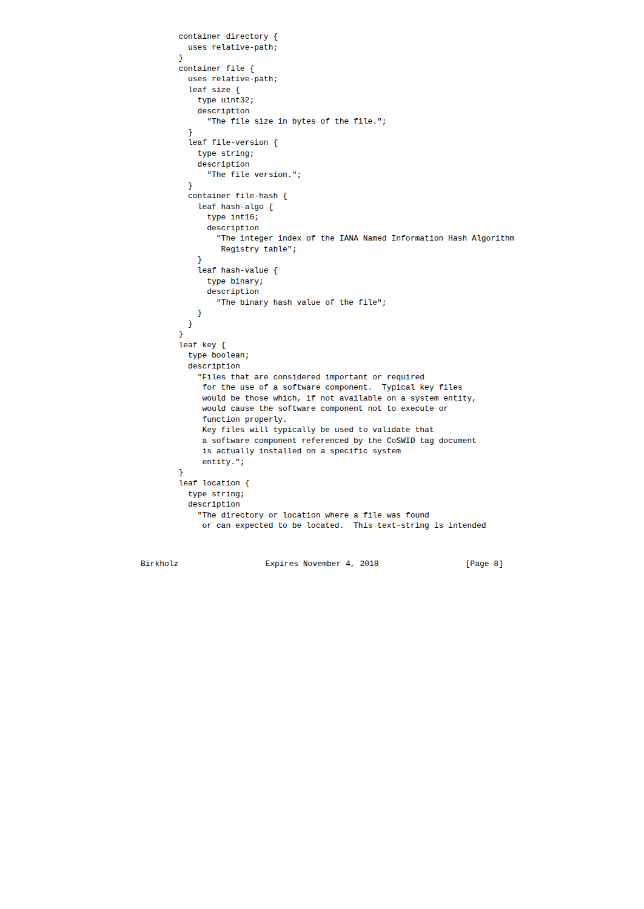container directory {
          uses relative-path;
        }
        container file {
          uses relative-path;
          leaf size {
            type uint32;
            description
              "The file size in bytes of the file.";
          }
          leaf file-version {
            type string;
            description
              "The file version.";
          }
          container file-hash {
            leaf hash-algo {
              type int16;
              description
                "The integer index of the IANA Named Information Hash Algorithm
                 Registry table";
            }
            leaf hash-value {
              type binary;
              description
                "The binary hash value of the file";
            }
          }
        }
        leaf key {
          type boolean;
          description
            "Files that are considered important or required
             for the use of a software component.  Typical key files
             would be those which, if not available on a system entity,
             would cause the software component not to execute or
             function properly.
             Key files will typically be used to validate that
             a software component referenced by the CoSWID tag document
             is actually installed on a specific system
             entity.";
        }
        leaf location {
          type string;
          description
            "The directory or location where a file was found
             or can expected to be located.  This text-string is intended
Birkholz Expires November 4, 2018 [Page 8]